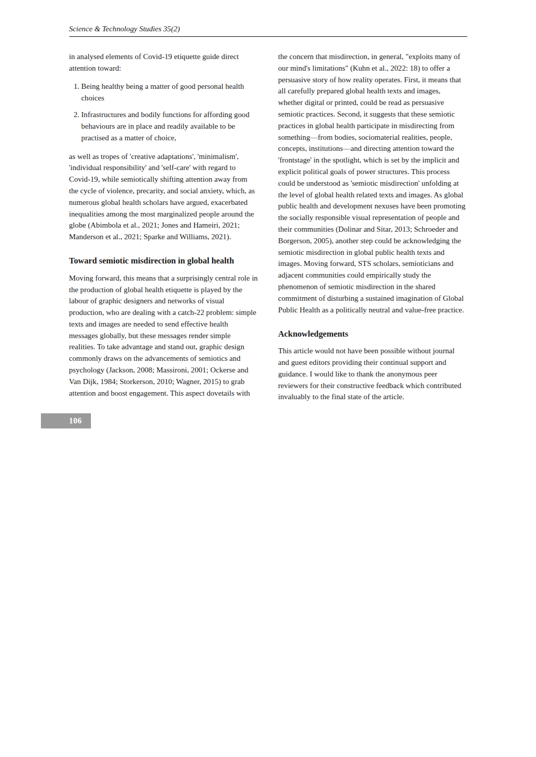Science & Technology Studies 35(2)
in analysed elements of Covid-19 etiquette guide direct attention toward:
Being healthy being a matter of good personal health choices
Infrastructures and bodily functions for affording good behaviours are in place and readily available to be practised as a matter of choice,
as well as tropes of 'creative adaptations', 'minimalism', 'individual responsibility' and 'self-care' with regard to Covid-19, while semiotically shifting attention away from the cycle of violence, precarity, and social anxiety, which, as numerous global health scholars have argued, exacerbated inequalities among the most marginalized people around the globe (Abimbola et al., 2021; Jones and Hameiri, 2021; Manderson et al., 2021; Sparke and Williams, 2021).
Toward semiotic misdirection in global health
Moving forward, this means that a surprisingly central role in the production of global health etiquette is played by the labour of graphic designers and networks of visual production, who are dealing with a catch-22 problem: simple texts and images are needed to send effective health messages globally, but these messages render simple realities. To take advantage and stand out, graphic design commonly draws on the advancements of semiotics and psychology (Jackson, 2008; Massironi, 2001; Ockerse and Van Dijk, 1984; Storkerson, 2010; Wagner, 2015) to grab attention and boost engagement. This aspect dovetails with the concern that misdirection, in general, "exploits many of our mind's limitations" (Kuhn et al., 2022: 18) to offer a persuasive story of how reality operates. First, it means that all carefully prepared global health texts and images, whether digital or printed, could be read as persuasive semiotic practices. Second, it suggests that these semiotic practices in global health participate in misdirecting from something—from bodies, sociomaterial realities, people, concepts, institutions—and directing attention toward the 'frontstage' in the spotlight, which is set by the implicit and explicit political goals of power structures. This process could be understood as 'semiotic misdirection' unfolding at the level of global health related texts and images. As global public health and development nexuses have been promoting the socially responsible visual representation of people and their communities (Dolinar and Sitar, 2013; Schroeder and Borgerson, 2005), another step could be acknowledging the semiotic misdirection in global public health texts and images. Moving forward, STS scholars, semioticians and adjacent communities could empirically study the phenomenon of semiotic misdirection in the shared commitment of disturbing a sustained imagination of Global Public Health as a politically neutral and value-free practice.
Acknowledgements
This article would not have been possible without journal and guest editors providing their continual support and guidance. I would like to thank the anonymous peer reviewers for their constructive feedback which contributed invaluably to the final state of the article.
106